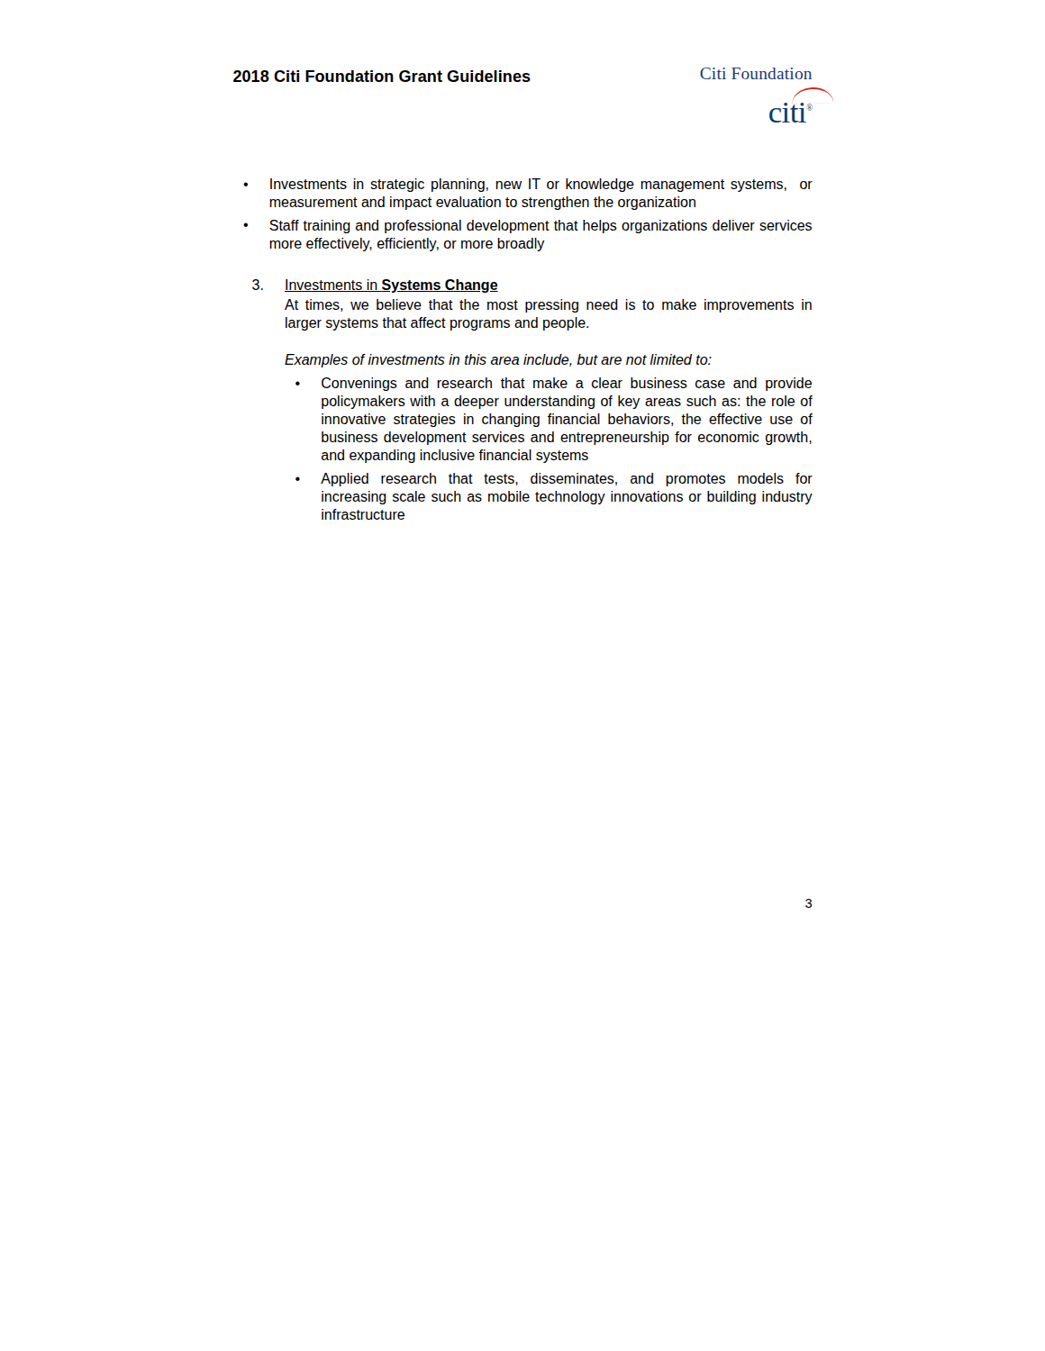2018 Citi Foundation Grant Guidelines
Citi Foundation citi®
Investments in strategic planning, new IT or knowledge management systems, or measurement and impact evaluation to strengthen the organization
Staff training and professional development that helps organizations deliver services more effectively, efficiently, or more broadly
Investments in Systems Change
At times, we believe that the most pressing need is to make improvements in larger systems that affect programs and people.
Examples of investments in this area include, but are not limited to:
Convenings and research that make a clear business case and provide policymakers with a deeper understanding of key areas such as: the role of innovative strategies in changing financial behaviors, the effective use of business development services and entrepreneurship for economic growth, and expanding inclusive financial systems
Applied research that tests, disseminates, and promotes models for increasing scale such as mobile technology innovations or building industry infrastructure
3